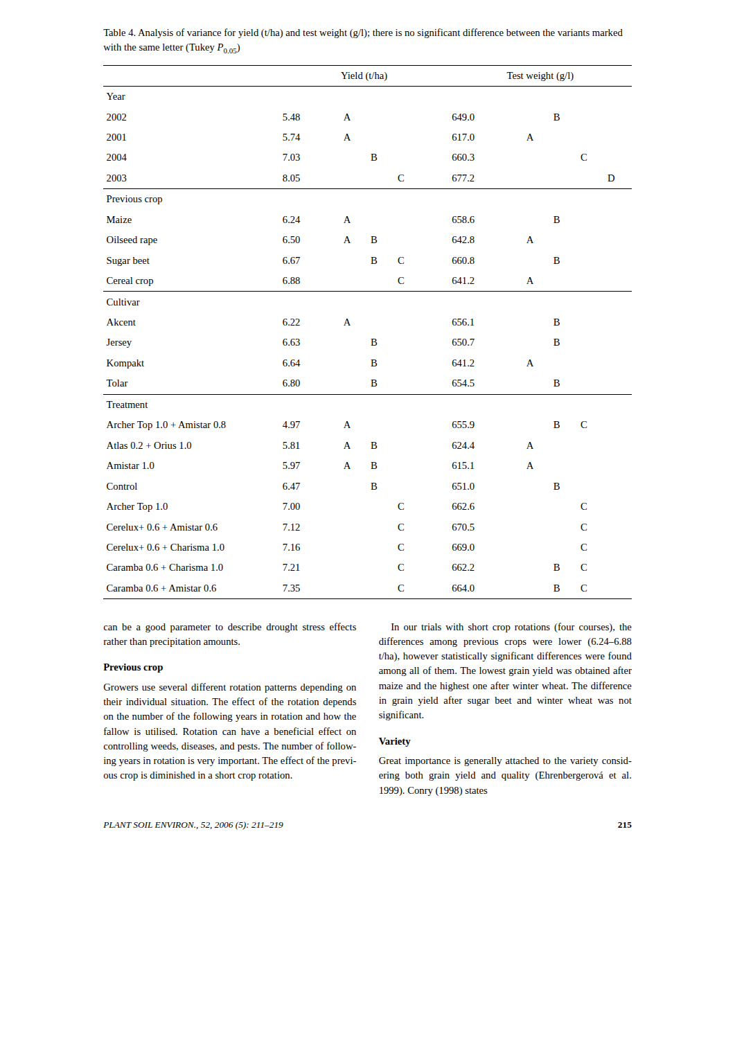Table 4. Analysis of variance for yield (t/ha) and test weight (g/l); there is no significant difference between the variants marked with the same letter (Tukey P 0.05 )
| | Yield (t/ha) | Test weight (g/l) |
| --- | --- | --- |
| Year | | |
| 2002 | 5.48 | A | | | | 649.0 | | B | | |
| 2001 | 5.74 | A | | | | 617.0 | A | | | |
| 2004 | 7.03 | | B | | | 660.3 | | | C | |
| 2003 | 8.05 | | | C | | 677.2 | | | | D |
| Previous crop | | |
| Maize | 6.24 | A | | | | 658.6 | | B | | |
| Oilseed rape | 6.50 | A | B | | | 642.8 | A | | | |
| Sugar beet | 6.67 | | B | C | | 660.8 | | B | | |
| Cereal crop | 6.88 | | | C | | 641.2 | A | | | |
| Cultivar | | |
| Akcent | 6.22 | A | | | | 656.1 | | B | | |
| Jersey | 6.63 | | B | | | 650.7 | | B | | |
| Kompakt | 6.64 | | B | | | 641.2 | A | | | |
| Tolar | 6.80 | | B | | | 654.5 | | B | | |
| Treatment | | |
| Archer Top 1.0 + Amistar 0.8 | 4.97 | A | | | | 655.9 | | B | C | |
| Atlas 0.2 + Orius 1.0 | 5.81 | A | B | | | 624.4 | A | | | |
| Amistar 1.0 | 5.97 | A | B | | | 615.1 | A | | | |
| Control | 6.47 | | B | | | 651.0 | | B | | |
| Archer Top 1.0 | 7.00 | | | C | | 662.6 | | | C | |
| Cerelux+ 0.6 + Amistar 0.6 | 7.12 | | | C | | 670.5 | | | C | |
| Cerelux+ 0.6 + Charisma 1.0 | 7.16 | | | C | | 669.0 | | | C | |
| Caramba 0.6 + Charisma 1.0 | 7.21 | | | C | | 662.2 | | B | C | |
| Caramba 0.6 + Amistar 0.6 | 7.35 | | | C | | 664.0 | | B | C | |
can be a good parameter to describe drought stress effects rather than precipitation amounts.
Previous crop
Growers use several different rotation patterns depending on their individual situation. The effect of the rotation depends on the number of the following years in rotation and how the fallow is utilised. Rotation can have a beneficial effect on controlling weeds, diseases, and pests. The number of following years in rotation is very important. The effect of the previous crop is diminished in a short crop rotation.
In our trials with short crop rotations (four courses), the differences among previous crops were lower (6.24–6.88 t/ha), however statistically significant differences were found among all of them. The lowest grain yield was obtained after maize and the highest one after winter wheat. The difference in grain yield after sugar beet and winter wheat was not significant.
Variety
Great importance is generally attached to the variety considering both grain yield and quality (Ehrenbergerová et al. 1999). Conry (1998) states
PLANT SOIL ENVIRON., 52, 2006 (5): 211–219
215